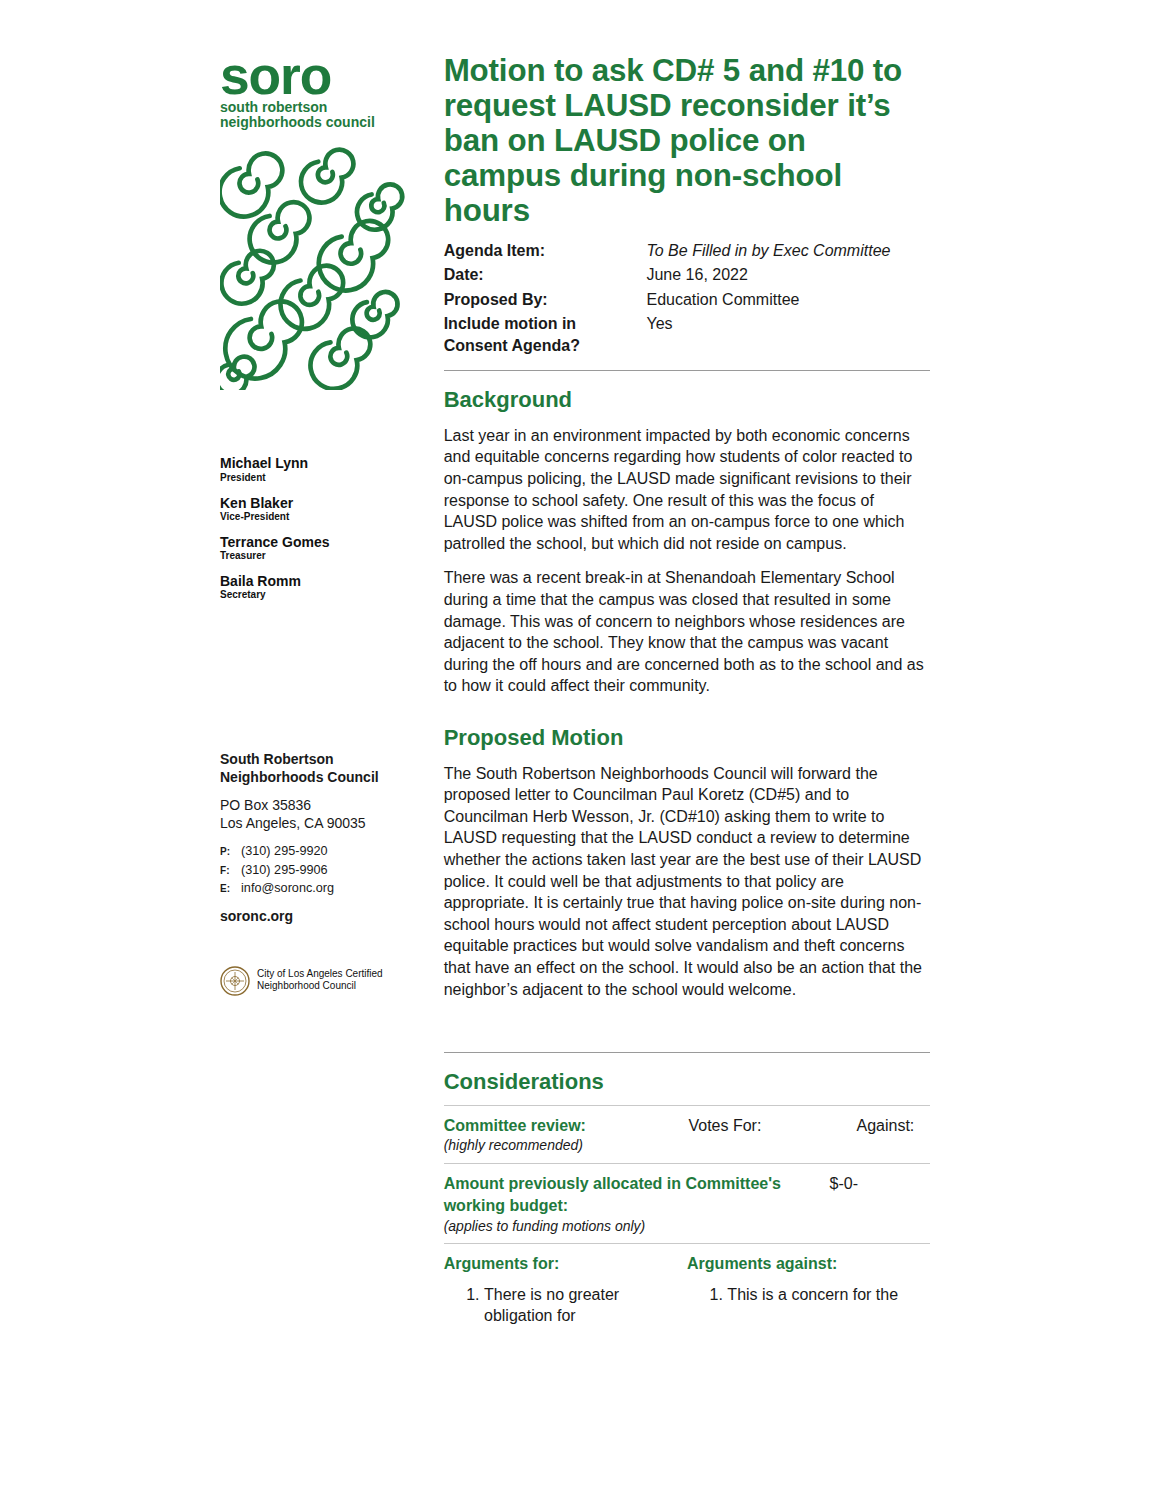soro
south robertson
neighborhoods council
Michael Lynn
President
Ken Blaker
Vice-President
Terrance Gomes
Treasurer
Baila Romm
Secretary
South Robertson
Neighborhoods Council
PO Box 35836
Los Angeles, CA 90035
P: (310) 295-9920
F: (310) 295-9906
E: info@soronc.org
soronc.org
City of Los Angeles Certified
Neighborhood Council
Motion to ask CD# 5 and #10 to request LAUSD reconsider it’s ban on LAUSD police on campus during non-school hours
| Agenda Item: | To Be Filled in by Exec Committee |
| Date: | June 16, 2022 |
| Proposed By: | Education Committee |
| Include motion in Consent Agenda? | Yes |
Background
Last year in an environment impacted by both economic concerns and equitable concerns regarding how students of color reacted to on-campus policing, the LAUSD made significant revisions to their response to school safety. One result of this was the focus of LAUSD police was shifted from an on-campus force to one which patrolled the school, but which did not reside on campus.
There was a recent break-in at Shenandoah Elementary School during a time that the campus was closed that resulted in some damage. This was of concern to neighbors whose residences are adjacent to the school. They know that the campus was vacant during the off hours and are concerned both as to the school and as to how it could affect their community.
Proposed Motion
The South Robertson Neighborhoods Council will forward the proposed letter to Councilman Paul Koretz (CD#5) and to Councilman Herb Wesson, Jr. (CD#10) asking them to write to LAUSD requesting that the LAUSD conduct a review to determine whether the actions taken last year are the best use of their LAUSD police. It could well be that adjustments to that policy are appropriate. It is certainly true that having police on-site during non-school hours would not affect student perception about LAUSD equitable practices but would solve vandalism and theft concerns that have an effect on the school. It would also be an action that the neighbor’s adjacent to the school would welcome.
Considerations
Committee review:
(highly recommended)
Votes For:
Against:
Amount previously allocated in Committee's working budget:
(applies to funding motions only)
$-0-
Arguments for:
There is no greater obligation for
Arguments against:
This is a concern for the